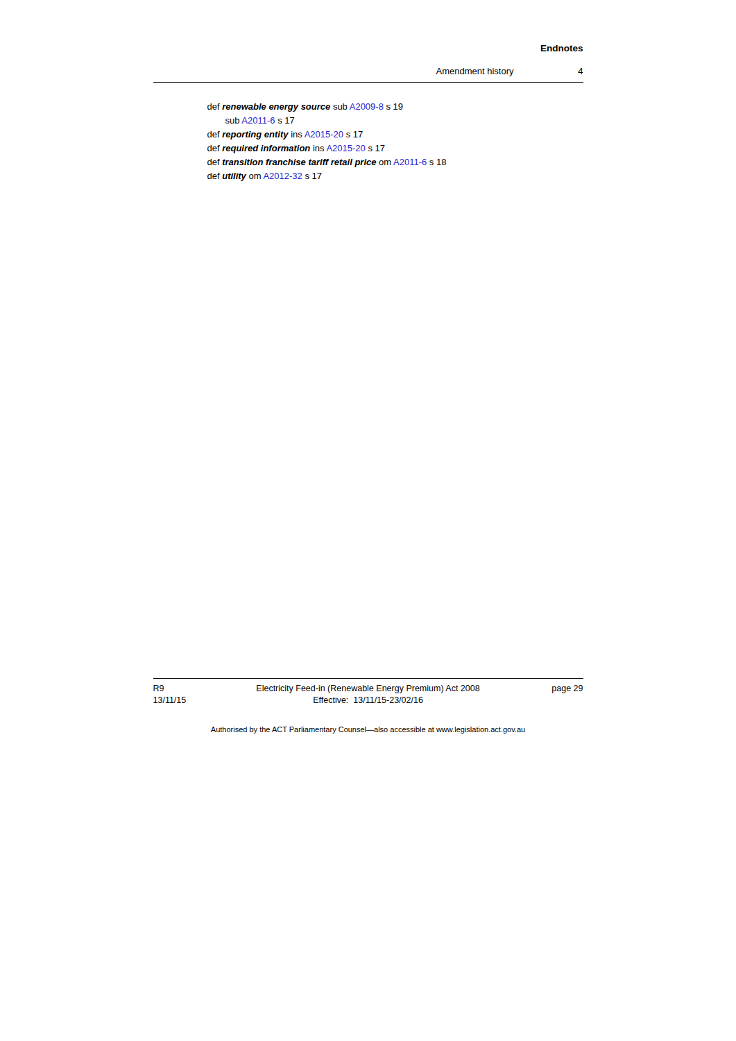Endnotes
Amendment history 4
def renewable energy source sub A2009-8 s 19
sub A2011-6 s 17
def reporting entity ins A2015-20 s 17
def required information ins A2015-20 s 17
def transition franchise tariff retail price om A2011-6 s 18
def utility om A2012-32 s 17
R9
13/11/15
Electricity Feed-in (Renewable Energy Premium) Act 2008
Effective: 13/11/15-23/02/16
page 29
Authorised by the ACT Parliamentary Counsel—also accessible at www.legislation.act.gov.au